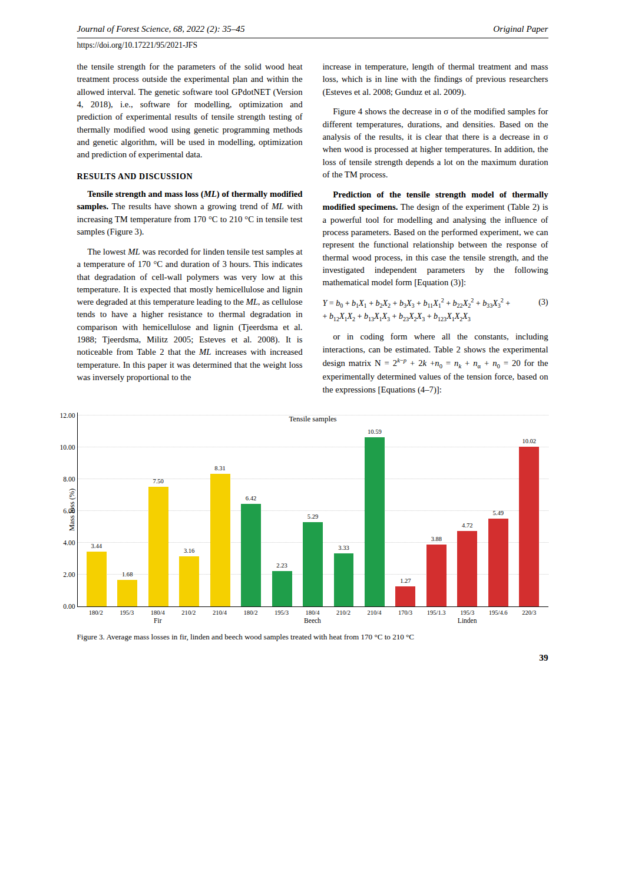Journal of Forest Science, 68, 2022 (2): 35–45
Original Paper
https://doi.org/10.17221/95/2021-JFS
the tensile strength for the parameters of the solid wood heat treatment process outside the experimental plan and within the allowed interval. The genetic software tool GPdotNET (Version 4, 2018), i.e., software for modelling, optimization and prediction of experimental results of tensile strength testing of thermally modified wood using genetic programming methods and genetic algorithm, will be used in modelling, optimization and prediction of experimental data.
Results and discussion
Tensile strength and mass loss (ML) of thermally modified samples. The results have shown a growing trend of ML with increasing TM temperature from 170 °C to 210 °C in tensile test samples (Figure 3).
The lowest ML was recorded for linden tensile test samples at a temperature of 170 °C and duration of 3 hours. This indicates that degradation of cell-wall polymers was very low at this temperature. It is expected that mostly hemicellulose and lignin were degraded at this temperature leading to the ML, as cellulose tends to have a higher resistance to thermal degradation in comparison with hemicellulose and lignin (Tjeerdsma et al. 1988; Tjeerdsma, Militz 2005; Esteves et al. 2008). It is noticeable from Table 2 that the ML increases with increased temperature. In this paper it was determined that the weight loss was inversely proportional to the
increase in temperature, length of thermal treatment and mass loss, which is in line with the findings of previous researchers (Esteves et al. 2008; Gunduz et al. 2009).
Figure 4 shows the decrease in σ of the modified samples for different temperatures, durations, and densities. Based on the analysis of the results, it is clear that there is a decrease in σ when wood is processed at higher temperatures. In addition, the loss of tensile strength depends a lot on the maximum duration of the TM process.
Prediction of the tensile strength model of thermally modified specimens. The design of the experiment (Table 2) is a powerful tool for modelling and analysing the influence of process parameters. Based on the performed experiment, we can represent the functional relationship between the response of thermal wood process, in this case the tensile strength, and the investigated independent parameters by the following mathematical model form [Equation (3)]:
(3) Y = b0 + b1X1 + b2X2 + b3X3 + b11X12 + b22X22 + b33X32 +
+ b12X1X2 + b13X1X3 + b23X2X3 + b123X1X2X3
or in coding form where all the constants, including interactions, can be estimated. Table 2 shows the experimental design matrix N = 2k−p + 2k +n0 = nk + nα + n0 = 20 for the experimentally determined values of the tension force, based on the expressions [Equations (4–7)]:
Tensile samples
Mass loss (%)
0.00
2.00
4.00
6.00
8.00
10.00
12.00
3.44
1.68
7.50
3.16
8.31
6.42
2.23
5.29
3.33
10.59
1.27
3.88
4.72
5.49
10.02
180/2
195/3
180/4
210/2
210/4
180/2
195/3
180/4
210/2
210/4
170/3
195/1.3
195/3
195/4.6
220/3
Fir
Beech
Linden
Figure 3. Average mass losses in fir, linden and beech wood samples treated with heat from 170 °C to 210 °C
39